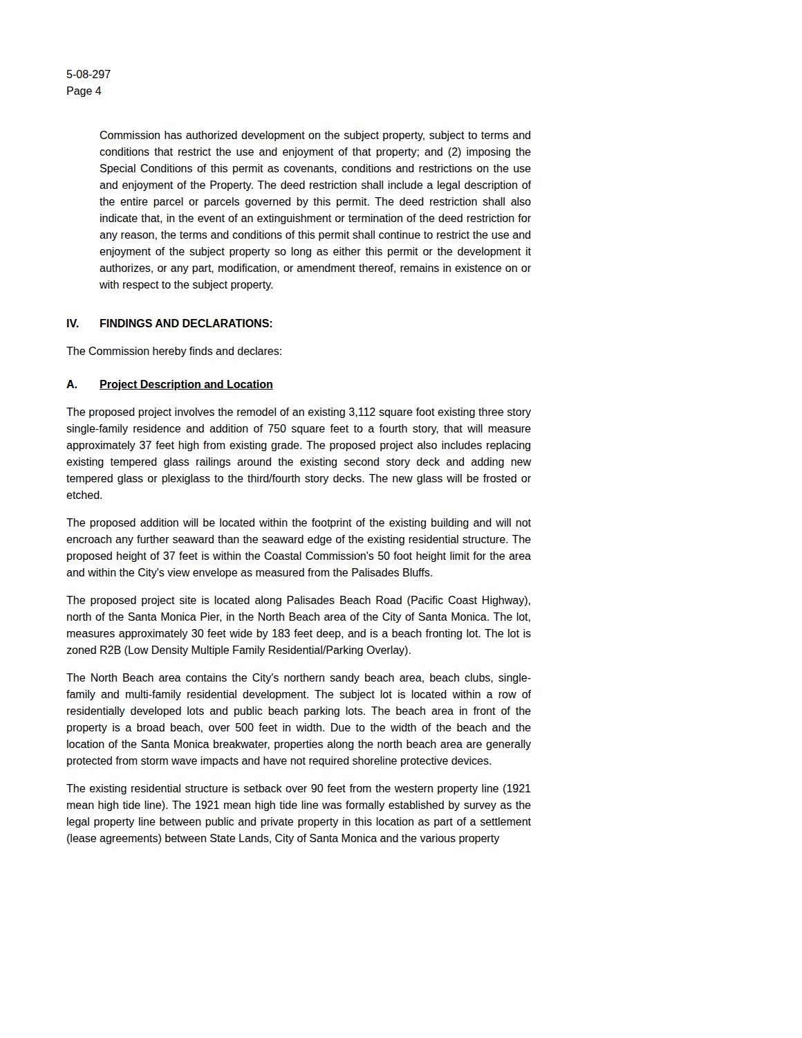5-08-297
Page 4
Commission has authorized development on the subject property, subject to terms and conditions that restrict the use and enjoyment of that property; and (2) imposing the Special Conditions of this permit as covenants, conditions and restrictions on the use and enjoyment of the Property. The deed restriction shall include a legal description of the entire parcel or parcels governed by this permit. The deed restriction shall also indicate that, in the event of an extinguishment or termination of the deed restriction for any reason, the terms and conditions of this permit shall continue to restrict the use and enjoyment of the subject property so long as either this permit or the development it authorizes, or any part, modification, or amendment thereof, remains in existence on or with respect to the subject property.
IV. FINDINGS AND DECLARATIONS:
The Commission hereby finds and declares:
A. Project Description and Location
The proposed project involves the remodel of an existing 3,112 square foot existing three story single-family residence and addition of 750 square feet to a fourth story, that will measure approximately 37 feet high from existing grade. The proposed project also includes replacing existing tempered glass railings around the existing second story deck and adding new tempered glass or plexiglass to the third/fourth story decks. The new glass will be frosted or etched.
The proposed addition will be located within the footprint of the existing building and will not encroach any further seaward than the seaward edge of the existing residential structure. The proposed height of 37 feet is within the Coastal Commission's 50 foot height limit for the area and within the City's view envelope as measured from the Palisades Bluffs.
The proposed project site is located along Palisades Beach Road (Pacific Coast Highway), north of the Santa Monica Pier, in the North Beach area of the City of Santa Monica. The lot, measures approximately 30 feet wide by 183 feet deep, and is a beach fronting lot. The lot is zoned R2B (Low Density Multiple Family Residential/Parking Overlay).
The North Beach area contains the City's northern sandy beach area, beach clubs, single-family and multi-family residential development. The subject lot is located within a row of residentially developed lots and public beach parking lots. The beach area in front of the property is a broad beach, over 500 feet in width. Due to the width of the beach and the location of the Santa Monica breakwater, properties along the north beach area are generally protected from storm wave impacts and have not required shoreline protective devices.
The existing residential structure is setback over 90 feet from the western property line (1921 mean high tide line). The 1921 mean high tide line was formally established by survey as the legal property line between public and private property in this location as part of a settlement (lease agreements) between State Lands, City of Santa Monica and the various property